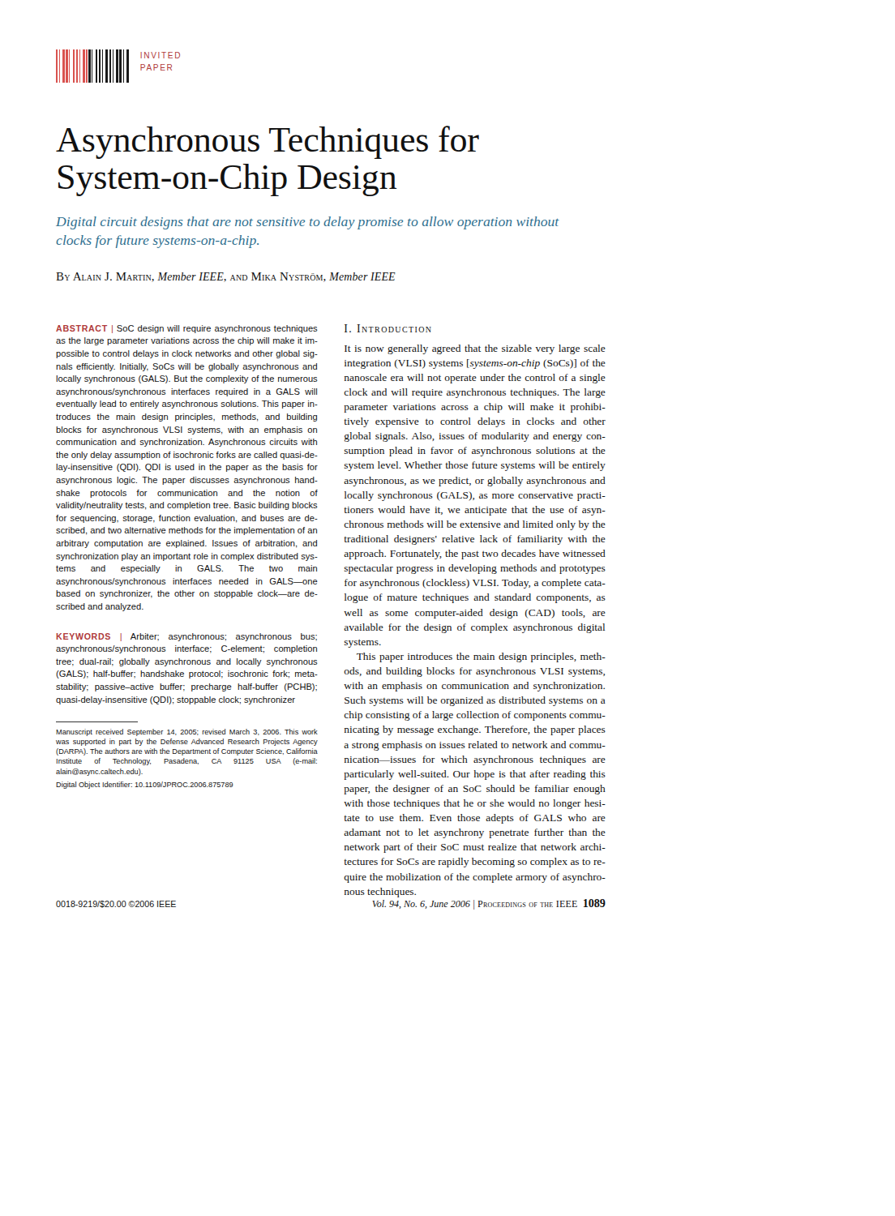Invited
Paper
Asynchronous Techniques for
System-on-Chip Design
Digital circuit designs that are not sensitive to delay promise to allow operation without clocks for future systems-on-a-chip.
By Alain J. Martin, Member IEEE, and Mika Nyström, Member IEEE
ABSTRACT | SoC design will require asynchronous techniques as the large parameter variations across the chip will make it impossible to control delays in clock networks and other global signals efficiently. Initially, SoCs will be globally asynchronous and locally synchronous (GALS). But the complexity of the numerous asynchronous/synchronous interfaces required in a GALS will eventually lead to entirely asynchronous solutions. This paper introduces the main design principles, methods, and building blocks for asynchronous VLSI systems, with an emphasis on communication and synchronization. Asynchronous circuits with the only delay assumption of isochronic forks are called quasi-delay-insensitive (QDI). QDI is used in the paper as the basis for asynchronous logic. The paper discusses asynchronous handshake protocols for communication and the notion of validity/neutrality tests, and completion tree. Basic building blocks for sequencing, storage, function evaluation, and buses are described, and two alternative methods for the implementation of an arbitrary computation are explained. Issues of arbitration, and synchronization play an important role in complex distributed systems and especially in GALS. The two main asynchronous/synchronous interfaces needed in GALS—one based on synchronizer, the other on stoppable clock—are described and analyzed.
KEYWORDS | Arbiter; asynchronous; asynchronous bus; asynchronous/synchronous interface; C-element; completion tree; dual-rail; globally asynchronous and locally synchronous (GALS); half-buffer; handshake protocol; isochronic fork; metastability; passive–active buffer; precharge half-buffer (PCHB); quasi-delay-insensitive (QDI); stoppable clock; synchronizer
Manuscript received September 14, 2005; revised March 3, 2006. This work was supported in part by the Defense Advanced Research Projects Agency (DARPA). The authors are with the Department of Computer Science, California Institute of Technology, Pasadena, CA 91125 USA (e-mail: alain@async.caltech.edu).
Digital Object Identifier: 10.1109/JPROC.2006.875789
I. Introduction
It is now generally agreed that the sizable very large scale integration (VLSI) systems [systems-on-chip (SoCs)] of the nanoscale era will not operate under the control of a single clock and will require asynchronous techniques. The large parameter variations across a chip will make it prohibitively expensive to control delays in clocks and other global signals. Also, issues of modularity and energy consumption plead in favor of asynchronous solutions at the system level. Whether those future systems will be entirely asynchronous, as we predict, or globally asynchronous and locally synchronous (GALS), as more conservative practitioners would have it, we anticipate that the use of asynchronous methods will be extensive and limited only by the traditional designers' relative lack of familiarity with the approach. Fortunately, the past two decades have witnessed spectacular progress in developing methods and prototypes for asynchronous (clockless) VLSI. Today, a complete catalogue of mature techniques and standard components, as well as some computer-aided design (CAD) tools, are available for the design of complex asynchronous digital systems.
This paper introduces the main design principles, methods, and building blocks for asynchronous VLSI systems, with an emphasis on communication and synchronization. Such systems will be organized as distributed systems on a chip consisting of a large collection of components communicating by message exchange. Therefore, the paper places a strong emphasis on issues related to network and communication—issues for which asynchronous techniques are particularly well-suited. Our hope is that after reading this paper, the designer of an SoC should be familiar enough with those techniques that he or she would no longer hesitate to use them. Even those adepts of GALS who are adamant not to let asynchrony penetrate further than the network part of their SoC must realize that network architectures for SoCs are rapidly becoming so complex as to require the mobilization of the complete armory of asynchronous techniques.
0018-9219/$20.00 ©2006 IEEE
Vol. 94, No. 6, June 2006 | Proceedings of the IEEE 1089